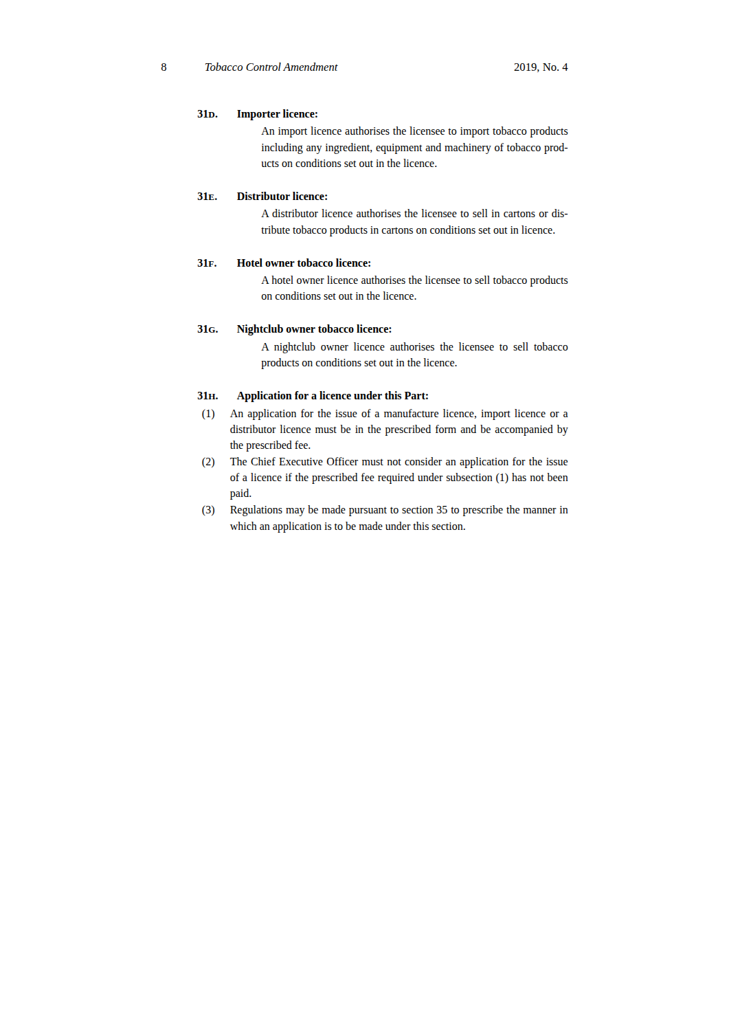8 Tobacco Control Amendment 2019, No. 4
31D. Importer licence:
An import licence authorises the licensee to import tobacco products including any ingredient, equipment and machinery of tobacco products on conditions set out in the licence.
31E. Distributor licence:
A distributor licence authorises the licensee to sell in cartons or distribute tobacco products in cartons on conditions set out in licence.
31F. Hotel owner tobacco licence:
A hotel owner licence authorises the licensee to sell tobacco products on conditions set out in the licence.
31G. Nightclub owner tobacco licence:
A nightclub owner licence authorises the licensee to sell tobacco products on conditions set out in the licence.
31H. Application for a licence under this Part:
(1) An application for the issue of a manufacture licence, import licence or a distributor licence must be in the prescribed form and be accompanied by the prescribed fee.
(2) The Chief Executive Officer must not consider an application for the issue of a licence if the prescribed fee required under subsection (1) has not been paid.
(3) Regulations may be made pursuant to section 35 to prescribe the manner in which an application is to be made under this section.